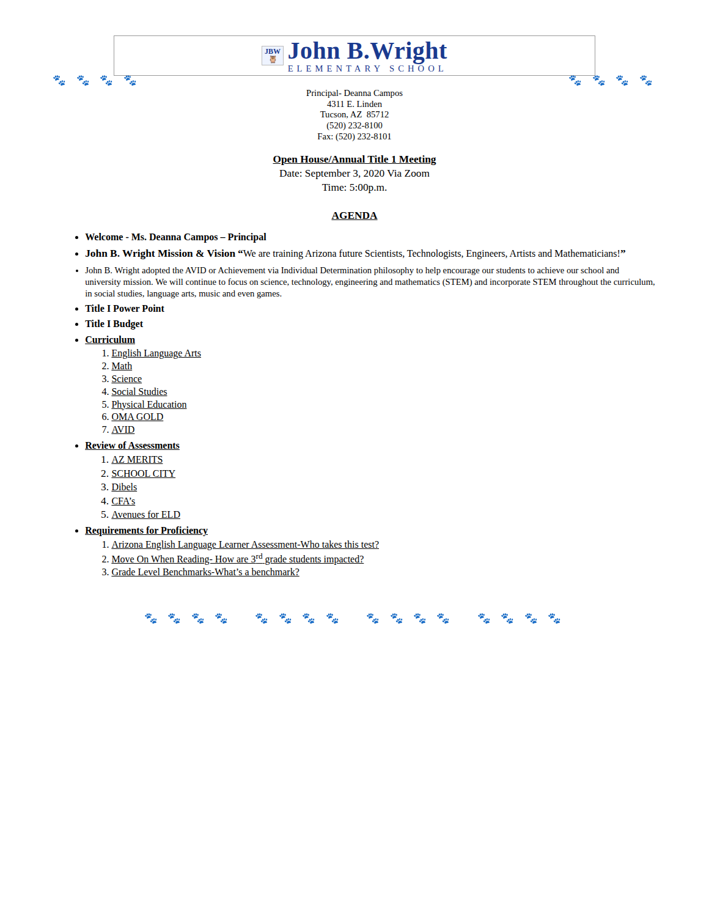JBW
🦉 John B.Wright ELEMENTARY SCHOOL
🐾 🐾 🐾 🐾
🐾 🐾 🐾 🐾
Principal- Deanna Campos
4311 E. Linden
Tucson, AZ 85712
(520) 232-8100
Fax: (520) 232-8101
Open House/Annual Title 1 Meeting
Date: September 3, 2020 Via Zoom
Time: 5:00p.m.
AGENDA
Welcome - Ms. Deanna Campos – Principal
John B. Wright Mission & Vision “We are training Arizona future Scientists, Technologists, Engineers, Artists and Mathematicians!”
John B. Wright adopted the AVID or Achievement via Individual Determination philosophy to help encourage our students to achieve our school and university mission. We will continue to focus on science, technology, engineering and mathematics (STEM) and incorporate STEM throughout the curriculum, in social studies, language arts, music and even games.
Title I Power Point
Title I Budget
Curriculum
English Language Arts
Math
Science
Social Studies
Physical Education
OMA GOLD
AVID
Review of Assessments
AZ MERITS
SCHOOL CITY
Dibels
CFA’s
Avenues for ELD
Requirements for Proficiency
Arizona English Language Learner Assessment-Who takes this test?
Move On When Reading- How are 3rd grade students impacted?
Grade Level Benchmarks-What’s a benchmark?
🐾 🐾 🐾 🐾 🐾 🐾 🐾 🐾 🐾 🐾 🐾 🐾 🐾 🐾 🐾 🐾